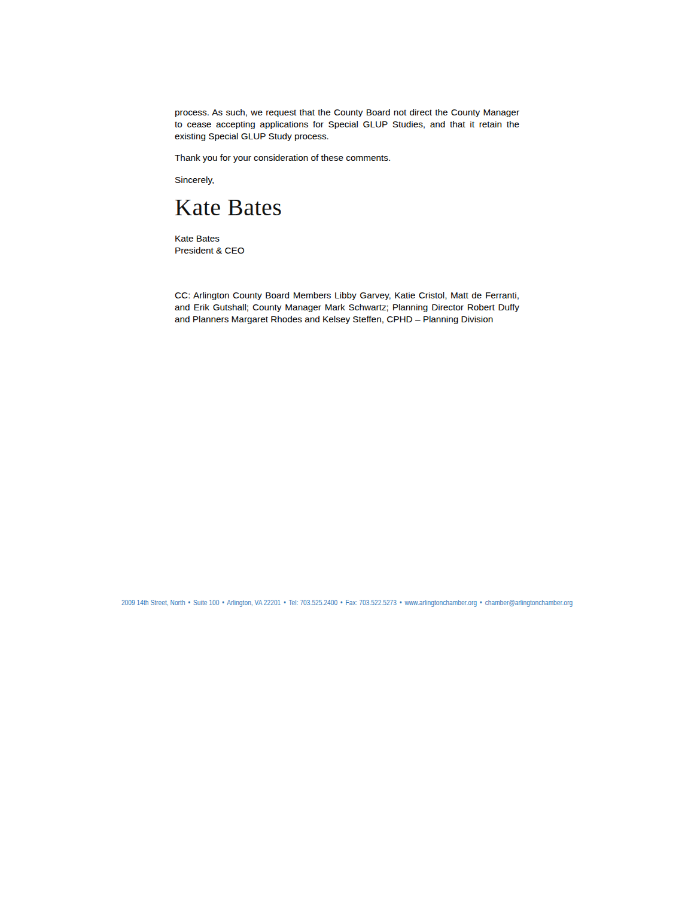process. As such, we request that the County Board not direct the County Manager to cease accepting applications for Special GLUP Studies, and that it retain the existing Special GLUP Study process.
Thank you for your consideration of these comments.
Sincerely,
Kate Bates
Kate Bates
President & CEO
CC: Arlington County Board Members Libby Garvey, Katie Cristol, Matt de Ferranti, and Erik Gutshall; County Manager Mark Schwartz; Planning Director Robert Duffy and Planners Margaret Rhodes and Kelsey Steffen, CPHD – Planning Division
2009 14th Street, North • Suite 100 • Arlington, VA 22201 • Tel: 703.525.2400 • Fax: 703.522.5273 • www.arlingtonchamber.org • chamber@arlingtonchamber.org